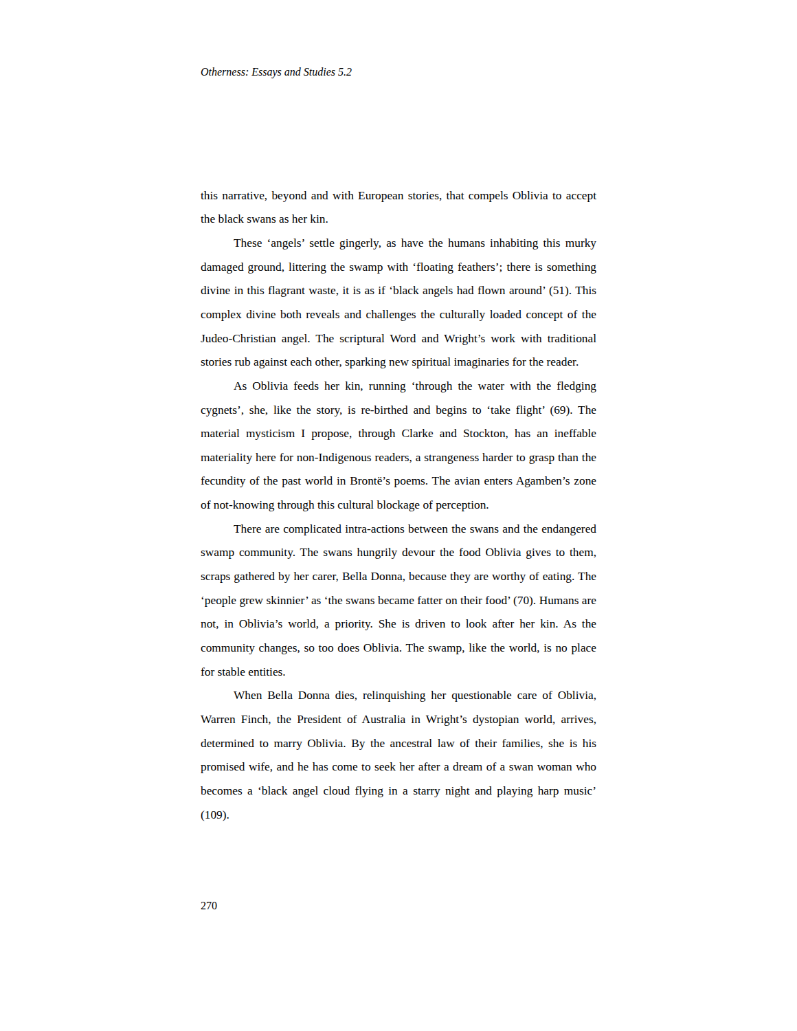Otherness: Essays and Studies 5.2
this narrative, beyond and with European stories, that compels Oblivia to accept the black swans as her kin.
These ‘angels’ settle gingerly, as have the humans inhabiting this murky damaged ground, littering the swamp with ‘floating feathers’; there is something divine in this flagrant waste, it is as if ‘black angels had flown around’ (51). This complex divine both reveals and challenges the culturally loaded concept of the Judeo-Christian angel. The scriptural Word and Wright’s work with traditional stories rub against each other, sparking new spiritual imaginaries for the reader.
As Oblivia feeds her kin, running ‘through the water with the fledging cygnets’, she, like the story, is re-birthed and begins to ‘take flight’ (69). The material mysticism I propose, through Clarke and Stockton, has an ineffable materiality here for non-Indigenous readers, a strangeness harder to grasp than the fecundity of the past world in Brontë’s poems. The avian enters Agamben’s zone of not-knowing through this cultural blockage of perception.
There are complicated intra-actions between the swans and the endangered swamp community. The swans hungrily devour the food Oblivia gives to them, scraps gathered by her carer, Bella Donna, because they are worthy of eating. The ‘people grew skinnier’ as ‘the swans became fatter on their food’ (70). Humans are not, in Oblivia’s world, a priority. She is driven to look after her kin. As the community changes, so too does Oblivia. The swamp, like the world, is no place for stable entities.
When Bella Donna dies, relinquishing her questionable care of Oblivia, Warren Finch, the President of Australia in Wright’s dystopian world, arrives, determined to marry Oblivia. By the ancestral law of their families, she is his promised wife, and he has come to seek her after a dream of a swan woman who becomes a ‘black angel cloud flying in a starry night and playing harp music’ (109).
270